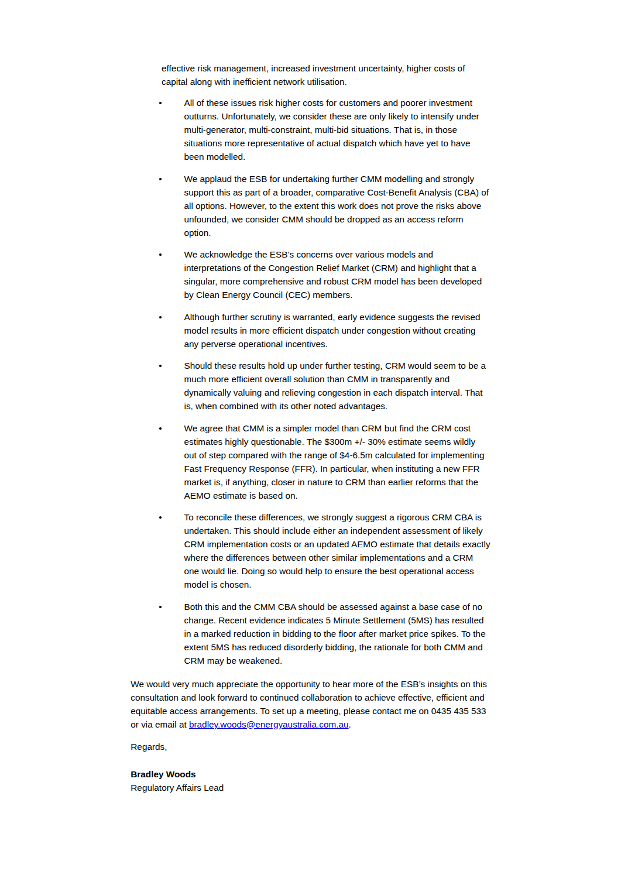effective risk management, increased investment uncertainty, higher costs of capital along with inefficient network utilisation.
All of these issues risk higher costs for customers and poorer investment outturns. Unfortunately, we consider these are only likely to intensify under multi-generator, multi-constraint, multi-bid situations. That is, in those situations more representative of actual dispatch which have yet to have been modelled.
We applaud the ESB for undertaking further CMM modelling and strongly support this as part of a broader, comparative Cost-Benefit Analysis (CBA) of all options. However, to the extent this work does not prove the risks above unfounded, we consider CMM should be dropped as an access reform option.
We acknowledge the ESB’s concerns over various models and interpretations of the Congestion Relief Market (CRM) and highlight that a singular, more comprehensive and robust CRM model has been developed by Clean Energy Council (CEC) members.
Although further scrutiny is warranted, early evidence suggests the revised model results in more efficient dispatch under congestion without creating any perverse operational incentives.
Should these results hold up under further testing, CRM would seem to be a much more efficient overall solution than CMM in transparently and dynamically valuing and relieving congestion in each dispatch interval. That is, when combined with its other noted advantages.
We agree that CMM is a simpler model than CRM but find the CRM cost estimates highly questionable. The $300m +/- 30% estimate seems wildly out of step compared with the range of $4-6.5m calculated for implementing Fast Frequency Response (FFR). In particular, when instituting a new FFR market is, if anything, closer in nature to CRM than earlier reforms that the AEMO estimate is based on.
To reconcile these differences, we strongly suggest a rigorous CRM CBA is undertaken. This should include either an independent assessment of likely CRM implementation costs or an updated AEMO estimate that details exactly where the differences between other similar implementations and a CRM one would lie. Doing so would help to ensure the best operational access model is chosen.
Both this and the CMM CBA should be assessed against a base case of no change. Recent evidence indicates 5 Minute Settlement (5MS) has resulted in a marked reduction in bidding to the floor after market price spikes. To the extent 5MS has reduced disorderly bidding, the rationale for both CMM and CRM may be weakened.
We would very much appreciate the opportunity to hear more of the ESB’s insights on this consultation and look forward to continued collaboration to achieve effective, efficient and equitable access arrangements. To set up a meeting, please contact me on 0435 435 533 or via email at bradley.woods@energyaustralia.com.au.
Regards,
Bradley Woods
Regulatory Affairs Lead